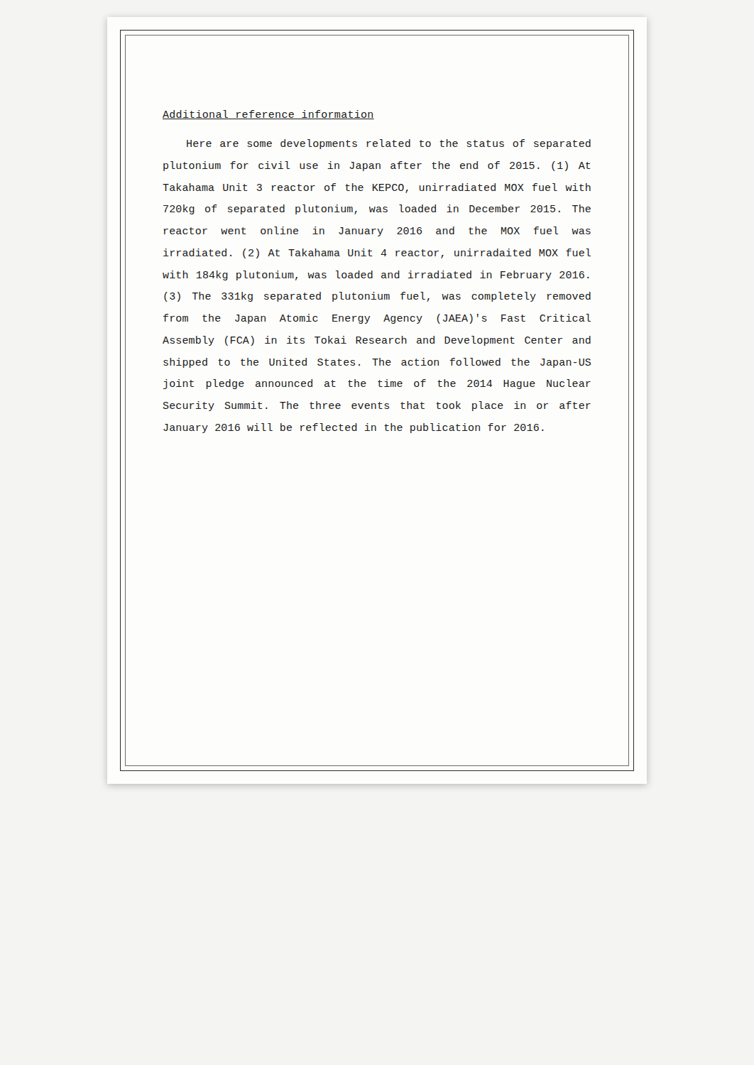Additional reference information
Here are some developments related to the status of separated plutonium for civil use in Japan after the end of 2015. (1) At Takahama Unit 3 reactor of the KEPCO, unirradiated MOX fuel with 720kg of separated plutonium, was loaded in December 2015. The reactor went online in January 2016 and the MOX fuel was irradiated. (2) At Takahama Unit 4 reactor, unirradaited MOX fuel with 184kg plutonium, was loaded and irradiated in February 2016. (3) The 331kg separated plutonium fuel, was completely removed from the Japan Atomic Energy Agency (JAEA)'s Fast Critical Assembly (FCA) in its Tokai Research and Development Center and shipped to the United States. The action followed the Japan-US joint pledge announced at the time of the 2014 Hague Nuclear Security Summit. The three events that took place in or after January 2016 will be reflected in the publication for 2016.